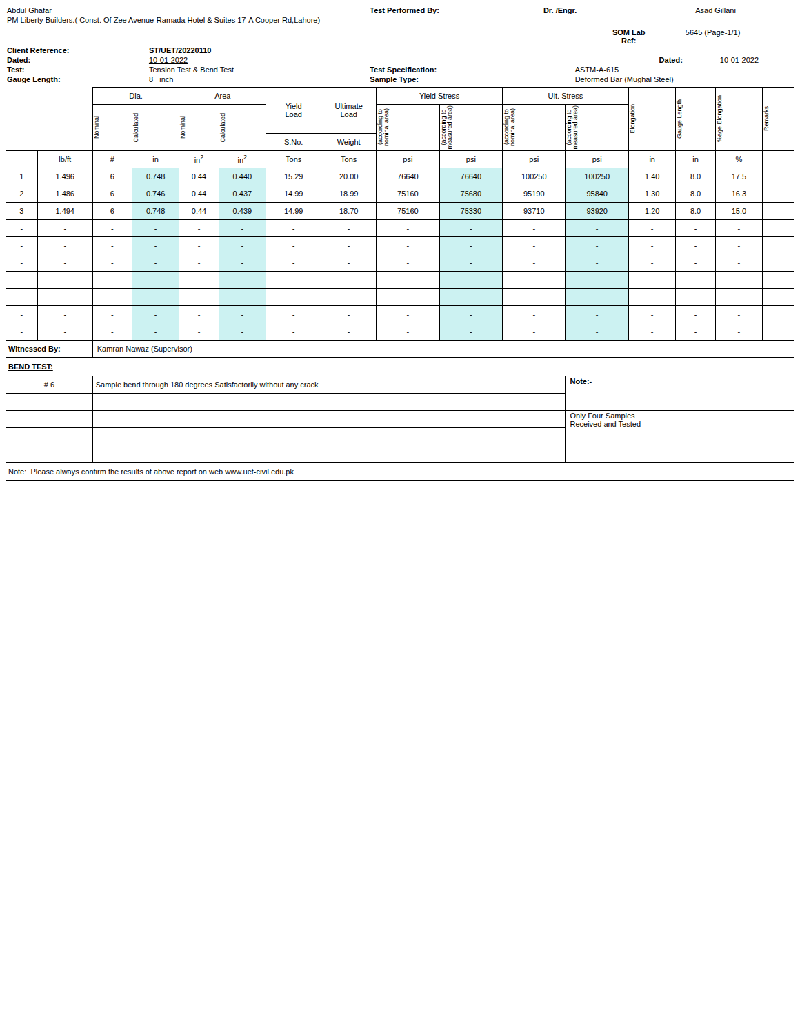| Abdul Ghafar | Test Performed By: | Dr. /Engr. | Asad Gillani |
| PM Liberty Builders.( Const. Of Zee Avenue-Ramada Hotel & Suites 17-A Cooper Rd,Lahore) |
| | | | SOM Lab Ref: | 5645 (Page-1/1) |
| Client Reference: | ST/UET/20220110 | | | |
| Dated: | 10-01-2022 | | Dated: | 10-01-2022 |
| Test: | Tension Test & Bend Test | Test Specification: | ASTM-A-615 |
| Gauge Length: | 8 inch | Sample Type: | Deformed Bar (Mughal Steel) |
| | | Dia. | Area | Yield Load | Ultimate Load | Yield Stress | Ult. Stress | Elongation | Gauge Length | %age Elongation | Remarks |
| Nominal | Calculated | Nominal | Calculated | (according to nominal area) | (according to measured area) | (according to nominal area) | (according to measured area) |
| S.No. | Weight | | |
| | lb/ft | # | in | in 2 | in 2 | Tons | Tons | psi | psi | psi | psi | in | in | % | |
| 1 | 1.496 | 6 | 0.748 | 0.44 | 0.440 | 15.29 | 20.00 | 76640 | 76640 | 100250 | 100250 | 1.40 | 8.0 | 17.5 | |
| 2 | 1.486 | 6 | 0.746 | 0.44 | 0.437 | 14.99 | 18.99 | 75160 | 75680 | 95190 | 95840 | 1.30 | 8.0 | 16.3 | |
| 3 | 1.494 | 6 | 0.748 | 0.44 | 0.439 | 14.99 | 18.70 | 75160 | 75330 | 93710 | 93920 | 1.20 | 8.0 | 15.0 | |
| - | - | - | - | - | - | - | - | - | - | - | - | - | - | - | |
| - | - | - | - | - | - | - | - | - | - | - | - | - | - | - | |
| - | - | - | - | - | - | - | - | - | - | - | - | - | - | - | |
| - | - | - | - | - | - | - | - | - | - | - | - | - | - | - | |
| - | - | - | - | - | - | - | - | - | - | - | - | - | - | - | |
| - | - | - | - | - | - | - | - | - | - | - | - | - | - | - | |
| - | - | - | - | - | - | - | - | - | - | - | - | - | - | - | |
| Witnessed By: | Kamran Nawaz (Supervisor) |
| BEND TEST: |
| # 6 | Sample bend through 180 degrees Satisfactorily without any crack | Note:- |
| | | Only Four Samples Received and Tested |
| Note: Please always confirm the results of above report on web www.uet-civil.edu.pk |